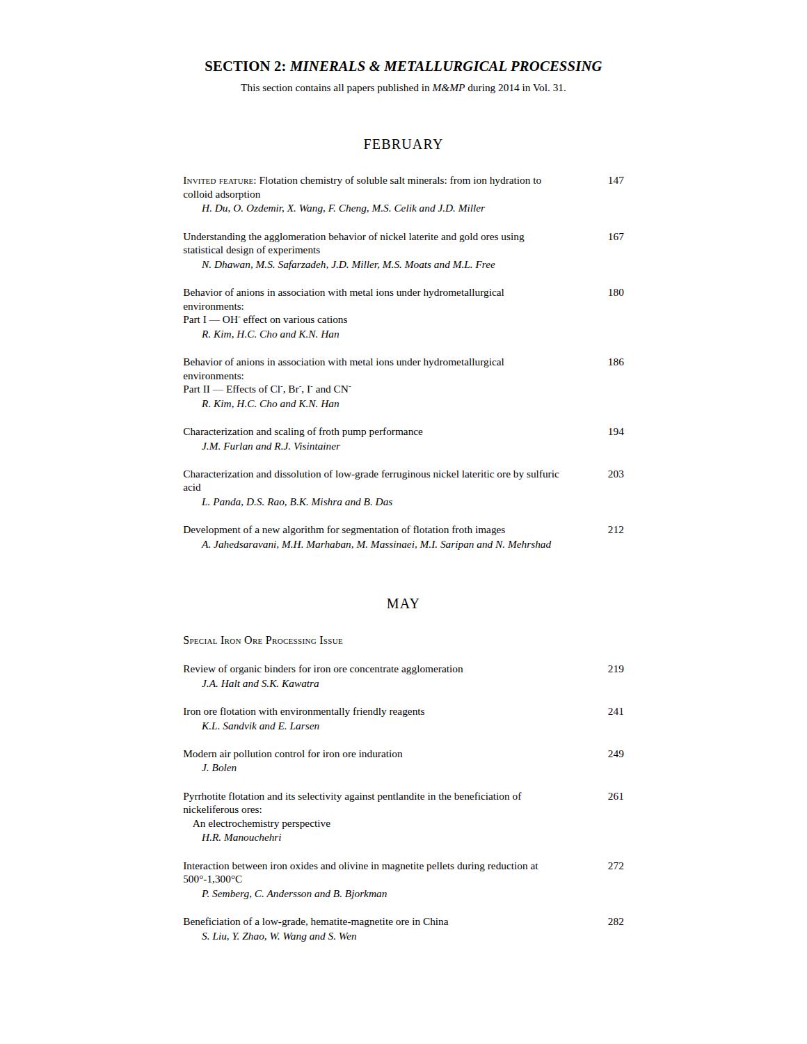SECTION 2: MINERALS & METALLURGICAL PROCESSING
This section contains all papers published in M&MP during 2014 in Vol. 31.
FEBRUARY
| Invited feature : Flotation chemistry of soluble salt minerals: from ion hydration to colloid adsorption H. Du, O. Ozdemir, X. Wang, F. Cheng, M.S. Celik and J.D. Miller | 147 |
| Understanding the agglomeration behavior of nickel laterite and gold ores using statistical design of experiments N. Dhawan, M.S. Safarzadeh, J.D. Miller, M.S. Moats and M.L. Free | 167 |
| Behavior of anions in association with metal ions under hydrometallurgical environments: Part I — OH - effect on various cations R. Kim, H.C. Cho and K.N. Han | 180 |
| Behavior of anions in association with metal ions under hydrometallurgical environments: Part II — Effects of Cl - , Br - , I - and CN - R. Kim, H.C. Cho and K.N. Han | 186 |
| Characterization and scaling of froth pump performance J.M. Furlan and R.J. Visintainer | 194 |
| Characterization and dissolution of low-grade ferruginous nickel lateritic ore by sulfuric acid L. Panda, D.S. Rao, B.K. Mishra and B. Das | 203 |
| Development of a new algorithm for segmentation of flotation froth images A. Jahedsaravani, M.H. Marhaban, M. Massinaei, M.I. Saripan and N. Mehrshad | 212 |
MAY
Special Iron Ore Processing Issue
| Review of organic binders for iron ore concentrate agglomeration J.A. Halt and S.K. Kawatra | 219 |
| Iron ore flotation with environmentally friendly reagents K.L. Sandvik and E. Larsen | 241 |
| Modern air pollution control for iron ore induration J. Bolen | 249 |
| Pyrrhotite flotation and its selectivity against pentlandite in the beneficiation of nickeliferous ores: An electrochemistry perspective H.R. Manouchehri | 261 |
| Interaction between iron oxides and olivine in magnetite pellets during reduction at 500°-1,300°C P. Semberg, C. Andersson and B. Bjorkman | 272 |
| Beneficiation of a low-grade, hematite-magnetite ore in China S. Liu, Y. Zhao, W. Wang and S. Wen | 282 |